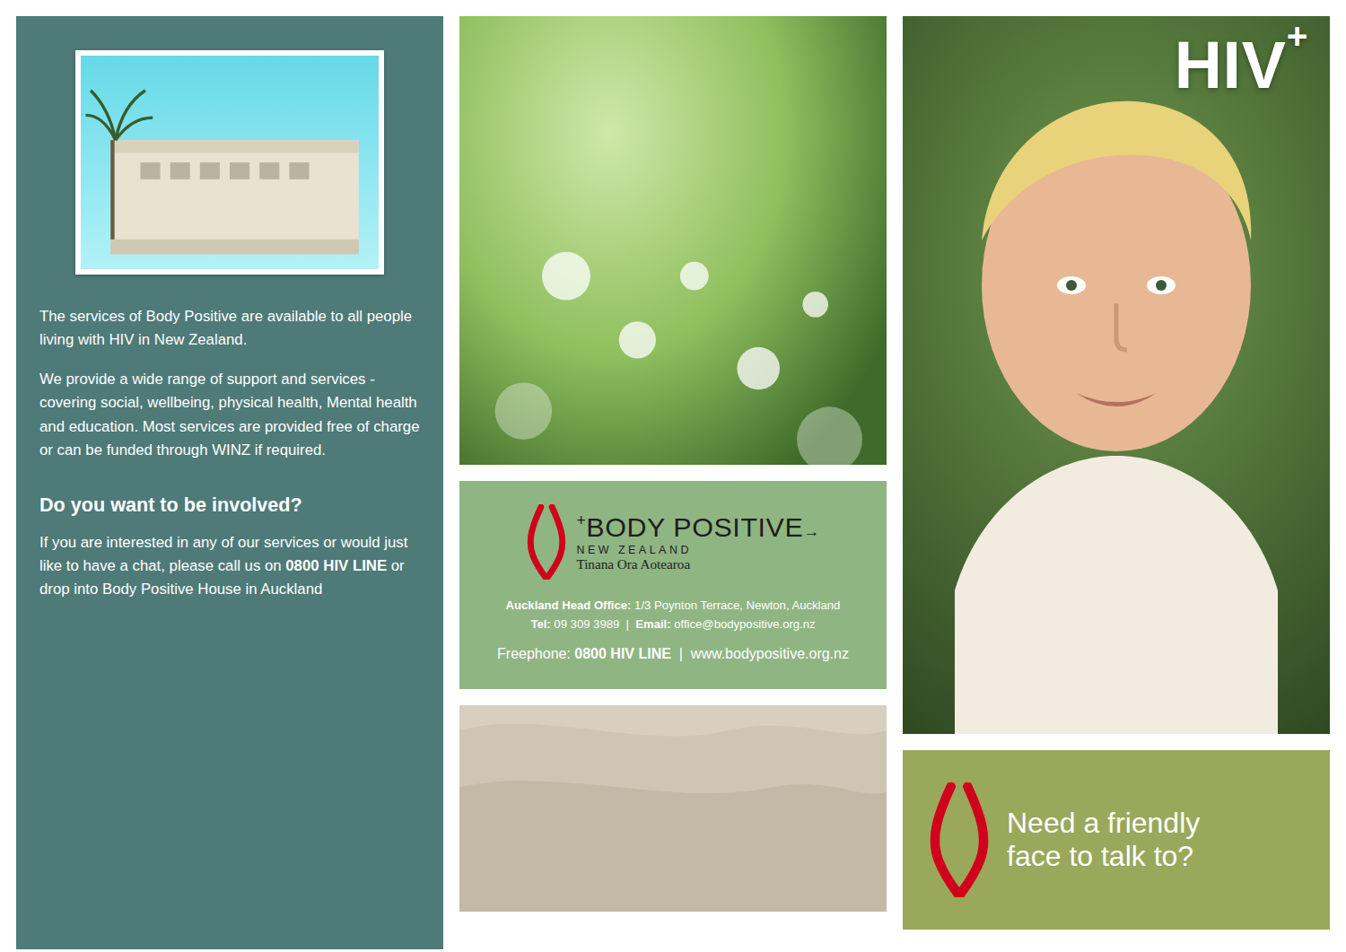The services of Body Positive are available to all people living with HIV in New Zealand.
We provide a wide range of support and services - covering social, wellbeing, physical health, Mental health and education. Most services are provided free of charge or can be funded through WINZ if required.
Do you want to be involved?
If you are interested in any of our services or would just like to have a chat, please call us on 0800 HIV LINE or drop into Body Positive House in Auckland
+BODY POSITIVE→ NEW ZEALAND Tinana Ora Aotearoa
Auckland Head Office: 1/3 Poynton Terrace, Newton, Auckland
Tel: 09 309 3989 | Email: office@bodypositive.org.nz
Freephone: 0800 HIV LINE | www.bodypositive.org.nz
HIV+
Need a friendly
face to talk to?